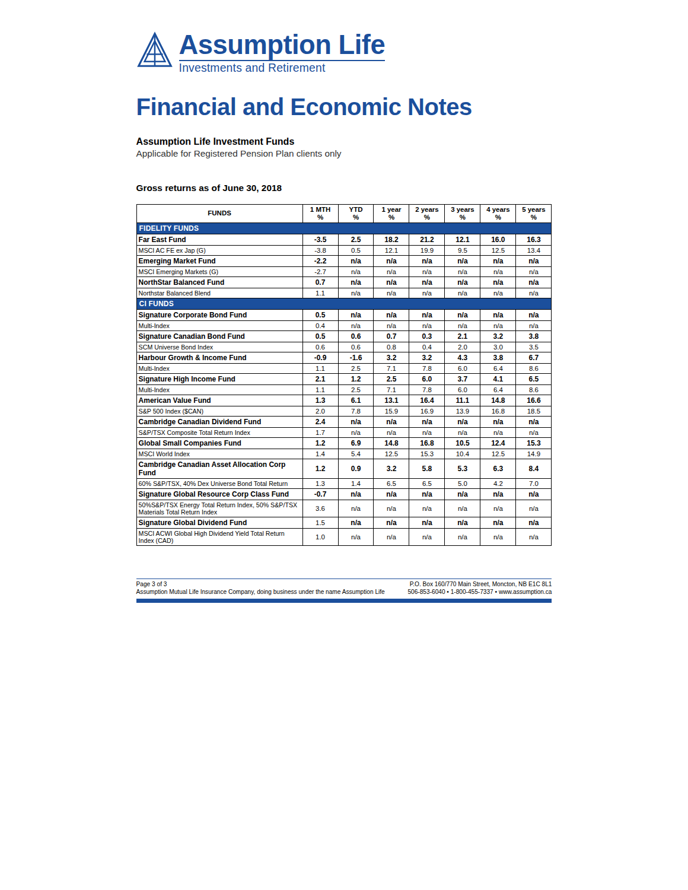Assumption Life
Investments and Retirement
Financial and Economic Notes
Assumption Life Investment Funds
Applicable for Registered Pension Plan clients only
Gross returns as of June 30, 2018
| FUNDS | 1 MTH % | YTD % | 1 year % | 2 years % | 3 years % | 4 years % | 5 years % |
| --- | --- | --- | --- | --- | --- | --- | --- |
| FIDELITY FUNDS |
| Far East Fund | -3.5 | 2.5 | 18.2 | 21.2 | 12.1 | 16.0 | 16.3 |
| MSCI AC FE ex Jap (G) | -3.8 | 0.5 | 12.1 | 19.9 | 9.5 | 12.5 | 13.4 |
| Emerging Market Fund | -2.2 | n/a | n/a | n/a | n/a | n/a | n/a |
| MSCI Emerging Markets (G) | -2.7 | n/a | n/a | n/a | n/a | n/a | n/a |
| NorthStar Balanced Fund | 0.7 | n/a | n/a | n/a | n/a | n/a | n/a |
| Northstar Balanced Blend | 1.1 | n/a | n/a | n/a | n/a | n/a | n/a |
| CI FUNDS |
| Signature Corporate Bond Fund | 0.5 | n/a | n/a | n/a | n/a | n/a | n/a |
| Multi-Index | 0.4 | n/a | n/a | n/a | n/a | n/a | n/a |
| Signature Canadian Bond Fund | 0.5 | 0.6 | 0.7 | 0.3 | 2.1 | 3.2 | 3.8 |
| SCM Universe Bond Index | 0.6 | 0.6 | 0.8 | 0.4 | 2.0 | 3.0 | 3.5 |
| Harbour Growth & Income Fund | -0.9 | -1.6 | 3.2 | 3.2 | 4.3 | 3.8 | 6.7 |
| Multi-Index | 1.1 | 2.5 | 7.1 | 7.8 | 6.0 | 6.4 | 8.6 |
| Signature High Income Fund | 2.1 | 1.2 | 2.5 | 6.0 | 3.7 | 4.1 | 6.5 |
| Multi-Index | 1.1 | 2.5 | 7.1 | 7.8 | 6.0 | 6.4 | 8.6 |
| American Value Fund | 1.3 | 6.1 | 13.1 | 16.4 | 11.1 | 14.8 | 16.6 |
| S&P 500 Index ($CAN) | 2.0 | 7.8 | 15.9 | 16.9 | 13.9 | 16.8 | 18.5 |
| Cambridge Canadian Dividend Fund | 2.4 | n/a | n/a | n/a | n/a | n/a | n/a |
| S&P/TSX Composite Total Return Index | 1.7 | n/a | n/a | n/a | n/a | n/a | n/a |
| Global Small Companies Fund | 1.2 | 6.9 | 14.8 | 16.8 | 10.5 | 12.4 | 15.3 |
| MSCI World Index | 1.4 | 5.4 | 12.5 | 15.3 | 10.4 | 12.5 | 14.9 |
| Cambridge Canadian Asset Allocation Corp Fund | 1.2 | 0.9 | 3.2 | 5.8 | 5.3 | 6.3 | 8.4 |
| 60% S&P/TSX, 40% Dex Universe Bond Total Return | 1.3 | 1.4 | 6.5 | 6.5 | 5.0 | 4.2 | 7.0 |
| Signature Global Resource Corp Class Fund | -0.7 | n/a | n/a | n/a | n/a | n/a | n/a |
| 50%S&P/TSX Energy Total Return Index, 50% S&P/TSX Materials Total Return Index | 3.6 | n/a | n/a | n/a | n/a | n/a | n/a |
| Signature Global Dividend Fund | 1.5 | n/a | n/a | n/a | n/a | n/a | n/a |
| MSCI ACWI Global High Dividend Yield Total Return Index (CAD) | 1.0 | n/a | n/a | n/a | n/a | n/a | n/a |
Page 3 of 3
Assumption Mutual Life Insurance Company, doing business under the name Assumption Life
P.O. Box 160/770 Main Street, Moncton, NB E1C 8L1
506-853-6040 • 1-800-455-7337 • www.assumption.ca